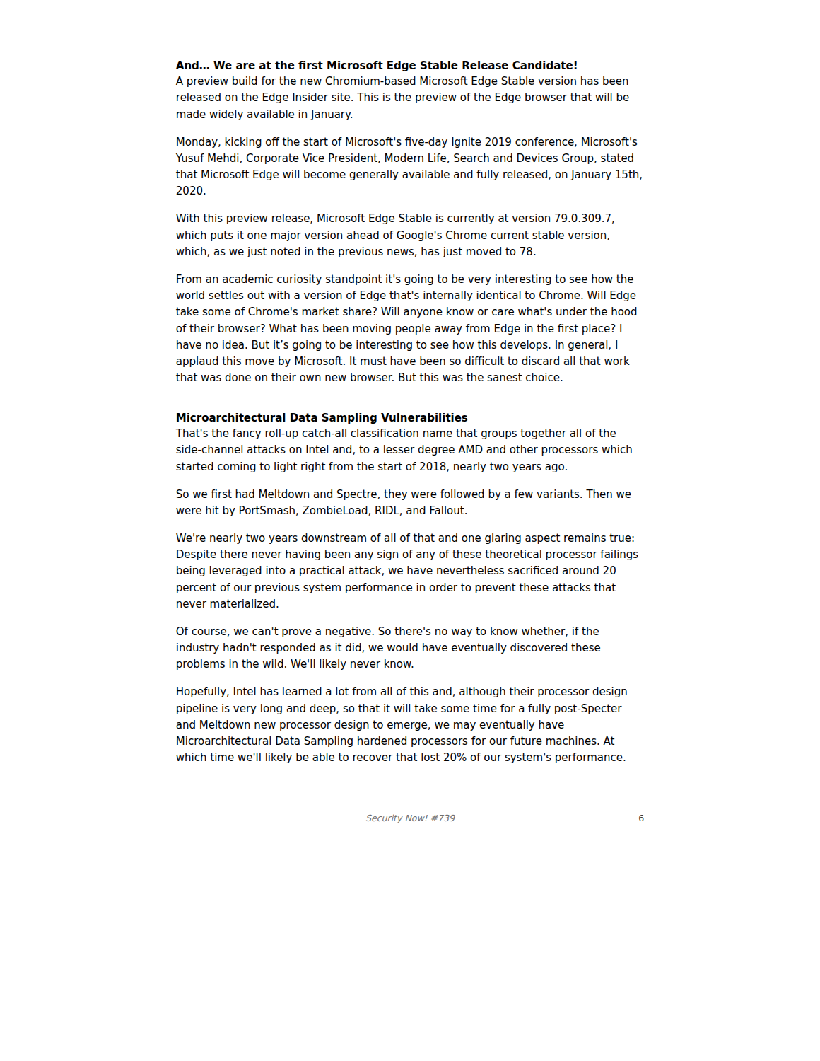And… We are at the first Microsoft Edge Stable Release Candidate!
A preview build for the new Chromium-based Microsoft Edge Stable version has been released on the Edge Insider site. This is the preview of the Edge browser that will be made widely available in January.
Monday, kicking off the start of Microsoft's five-day Ignite 2019 conference, Microsoft's Yusuf Mehdi, Corporate Vice President, Modern Life, Search and Devices Group, stated that Microsoft Edge will become generally available and fully released, on January 15th, 2020.
With this preview release, Microsoft Edge Stable is currently at version 79.0.309.7, which puts it one major version ahead of Google's Chrome current stable version, which, as we just noted in the previous news, has just moved to 78.
From an academic curiosity standpoint it's going to be very interesting to see how the world settles out with a version of Edge that's internally identical to Chrome. Will Edge take some of Chrome's market share? Will anyone know or care what's under the hood of their browser? What has been moving people away from Edge in the first place? I have no idea. But it’s going to be interesting to see how this develops. In general, I applaud this move by Microsoft. It must have been so difficult to discard all that work that was done on their own new browser. But this was the sanest choice.
Microarchitectural Data Sampling Vulnerabilities
That's the fancy roll-up catch-all classification name that groups together all of the side-channel attacks on Intel and, to a lesser degree AMD and other processors which started coming to light right from the start of 2018, nearly two years ago.
So we first had Meltdown and Spectre, they were followed by a few variants. Then we were hit by PortSmash, ZombieLoad, RIDL, and Fallout.
We're nearly two years downstream of all of that and one glaring aspect remains true: Despite there never having been any sign of any of these theoretical processor failings being leveraged into a practical attack, we have nevertheless sacrificed around 20 percent of our previous system performance in order to prevent these attacks that never materialized.
Of course, we can't prove a negative. So there's no way to know whether, if the industry hadn't responded as it did, we would have eventually discovered these problems in the wild. We'll likely never know.
Hopefully, Intel has learned a lot from all of this and, although their processor design pipeline is very long and deep, so that it will take some time for a fully post-Specter and Meltdown new processor design to emerge, we may eventually have Microarchitectural Data Sampling hardened processors for our future machines. At which time we'll likely be able to recover that lost 20% of our system's performance.
Security Now! #739 6